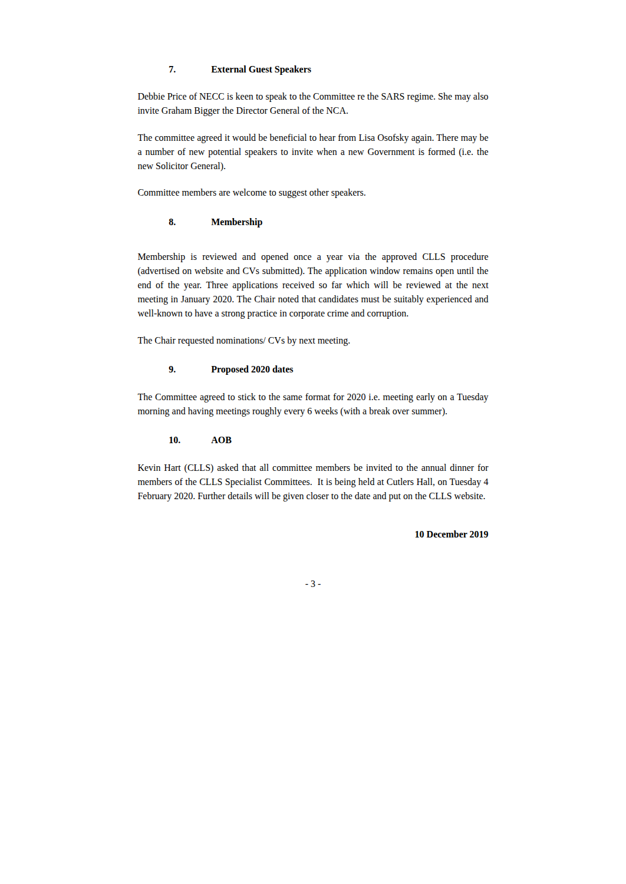7. External Guest Speakers
Debbie Price of NECC is keen to speak to the Committee re the SARS regime. She may also invite Graham Bigger the Director General of the NCA.
The committee agreed it would be beneficial to hear from Lisa Osofsky again. There may be a number of new potential speakers to invite when a new Government is formed (i.e. the new Solicitor General).
Committee members are welcome to suggest other speakers.
8. Membership
Membership is reviewed and opened once a year via the approved CLLS procedure (advertised on website and CVs submitted). The application window remains open until the end of the year. Three applications received so far which will be reviewed at the next meeting in January 2020. The Chair noted that candidates must be suitably experienced and well-known to have a strong practice in corporate crime and corruption.
The Chair requested nominations/ CVs by next meeting.
9. Proposed 2020 dates
The Committee agreed to stick to the same format for 2020 i.e. meeting early on a Tuesday morning and having meetings roughly every 6 weeks (with a break over summer).
10. AOB
Kevin Hart (CLLS) asked that all committee members be invited to the annual dinner for members of the CLLS Specialist Committees. It is being held at Cutlers Hall, on Tuesday 4 February 2020. Further details will be given closer to the date and put on the CLLS website.
10 December 2019
- 3 -